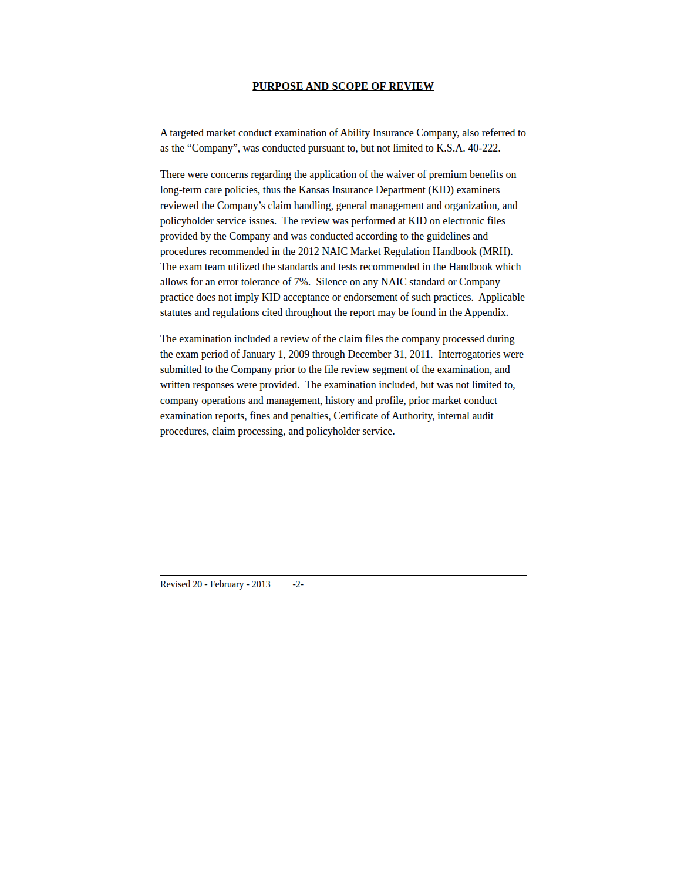PURPOSE AND SCOPE OF REVIEW
A targeted market conduct examination of Ability Insurance Company, also referred to as the “Company”, was conducted pursuant to, but not limited to K.S.A. 40-222.
There were concerns regarding the application of the waiver of premium benefits on long-term care policies, thus the Kansas Insurance Department (KID) examiners reviewed the Company’s claim handling, general management and organization, and policyholder service issues. The review was performed at KID on electronic files provided by the Company and was conducted according to the guidelines and procedures recommended in the 2012 NAIC Market Regulation Handbook (MRH). The exam team utilized the standards and tests recommended in the Handbook which allows for an error tolerance of 7%. Silence on any NAIC standard or Company practice does not imply KID acceptance or endorsement of such practices. Applicable statutes and regulations cited throughout the report may be found in the Appendix.
The examination included a review of the claim files the company processed during the exam period of January 1, 2009 through December 31, 2011. Interrogatories were submitted to the Company prior to the file review segment of the examination, and written responses were provided. The examination included, but was not limited to, company operations and management, history and profile, prior market conduct examination reports, fines and penalties, Certificate of Authority, internal audit procedures, claim processing, and policyholder service.
Revised 20 - February - 2013 -2-